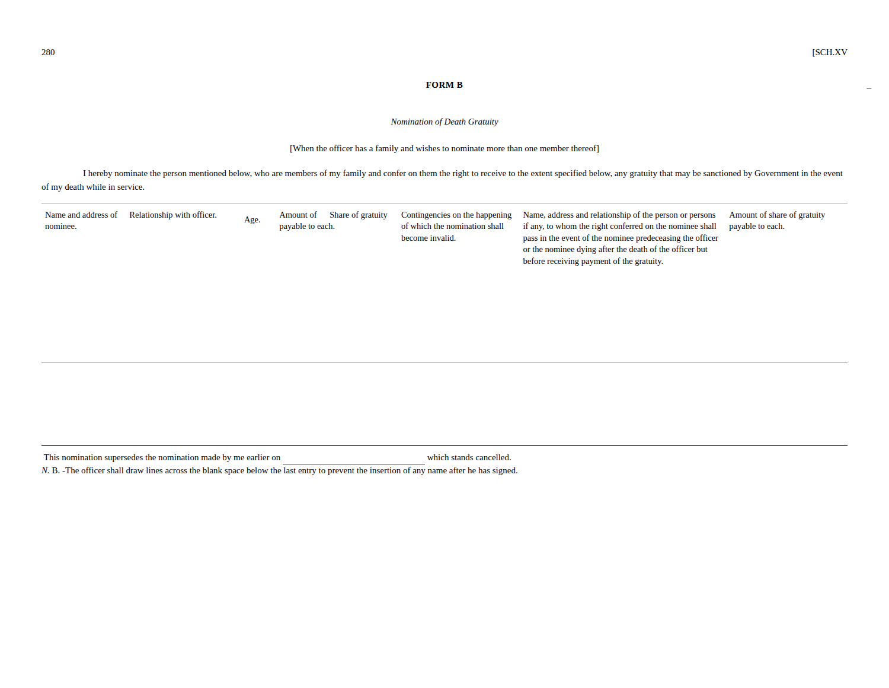280
[SCH.XV
–
FORM B
Nomination of Death Gratuity
[When the officer has a family and wishes to nominate more than one member thereof]
I hereby nominate the person mentioned below, who are members of my family and confer on them the right to receive to the extent specified below, any gratuity that may be sanctioned by Government in the event of my death while in service.
| Name and address of nominee. | Relationship with officer. | Age. | Amount of Share of gratuity payable to each. | Contingencies on the happening of which the nomination shall become invalid. | Name, address and relationship of the person or persons if any, to whom the right conferred on the nominee shall pass in the event of the nominee predeceasing the officer or the nominee dying after the death of the officer but before receiving payment of the gratuity. | Amount of share of gratuity payable to each. |
This nomination supersedes the nomination made by me earlier on which stands cancelled.
N. B. -The officer shall draw lines across the blank space below the last entry to prevent the insertion of any name after he has signed.